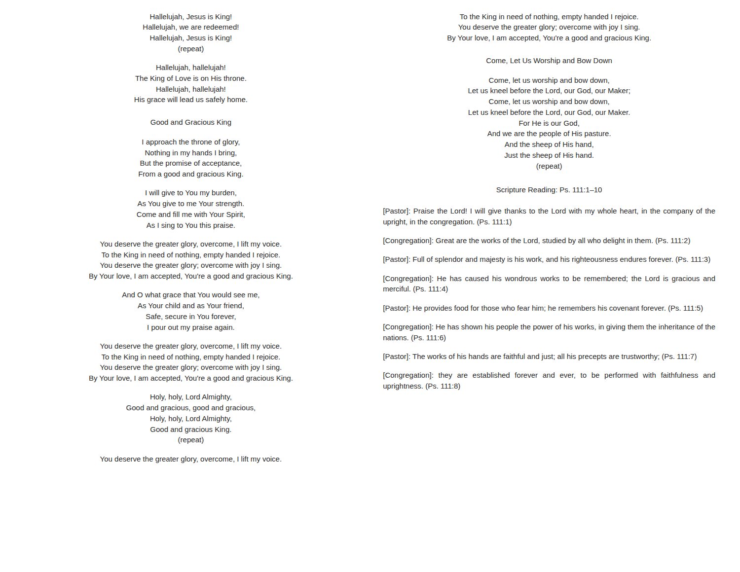Hallelujah, Jesus is King!
Hallelujah, we are redeemed!
Hallelujah, Jesus is King!
(repeat)
Hallelujah, hallelujah!
The King of Love is on His throne.
Hallelujah, hallelujah!
His grace will lead us safely home.
Good and Gracious King
I approach the throne of glory,
Nothing in my hands I bring,
But the promise of acceptance,
From a good and gracious King.
I will give to You my burden,
As You give to me Your strength.
Come and fill me with Your Spirit,
As I sing to You this praise.
You deserve the greater glory, overcome, I lift my voice.
To the King in need of nothing, empty handed I rejoice.
You deserve the greater glory; overcome with joy I sing.
By Your love, I am accepted, You're a good and gracious King.
And O what grace that You would see me,
As Your child and as Your friend,
Safe, secure in You forever,
I pour out my praise again.
You deserve the greater glory, overcome, I lift my voice.
To the King in need of nothing, empty handed I rejoice.
You deserve the greater glory; overcome with joy I sing.
By Your love, I am accepted, You're a good and gracious King.
Holy, holy, Lord Almighty,
Good and gracious, good and gracious,
Holy, holy, Lord Almighty,
Good and gracious King.
(repeat)
You deserve the greater glory, overcome, I lift my voice.
To the King in need of nothing, empty handed I rejoice.
You deserve the greater glory; overcome with joy I sing.
By Your love, I am accepted, You're a good and gracious King.
Come, Let Us Worship and Bow Down
Come, let us worship and bow down,
Let us kneel before the Lord, our God, our Maker;
Come, let us worship and bow down,
Let us kneel before the Lord, our God, our Maker.
For He is our God,
And we are the people of His pasture.
And the sheep of His hand,
Just the sheep of His hand.
(repeat)
Scripture Reading: Ps. 111:1–10
[Pastor]: Praise the Lord! I will give thanks to the Lord with my whole heart, in the company of the upright, in the congregation. (Ps. 111:1)
[Congregation]: Great are the works of the Lord, studied by all who delight in them. (Ps. 111:2)
[Pastor]: Full of splendor and majesty is his work, and his righteousness endures forever. (Ps. 111:3)
[Congregation]: He has caused his wondrous works to be remembered; the Lord is gracious and merciful. (Ps. 111:4)
[Pastor]: He provides food for those who fear him; he remembers his covenant forever. (Ps. 111:5)
[Congregation]: He has shown his people the power of his works, in giving them the inheritance of the nations. (Ps. 111:6)
[Pastor]: The works of his hands are faithful and just; all his precepts are trustworthy; (Ps. 111:7)
[Congregation]: they are established forever and ever, to be performed with faithfulness and uprightness. (Ps. 111:8)